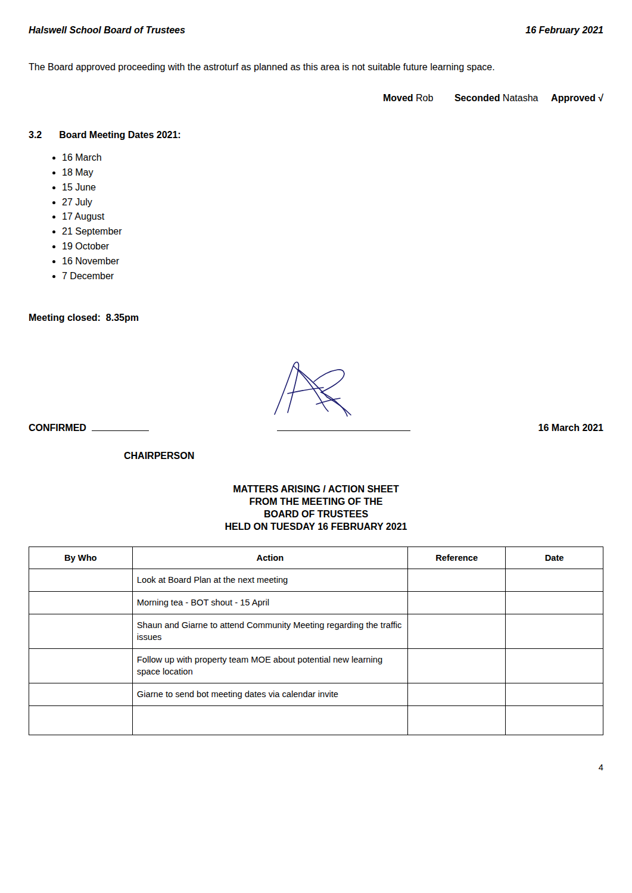Halswell School Board of Trustees 16 February 2021
The Board approved proceeding with the astroturf as planned as this area is not suitable future learning space.
Moved Rob Seconded Natasha Approved √
3.2 Board Meeting Dates 2021:
16 March
18 May
15 June
27 July
17 August
21 September
19 October
16 November
7 December
Meeting closed: 8.35pm
CONFIRMED
16 March 2021
CHAIRPERSON
MATTERS ARISING / ACTION SHEET
FROM THE MEETING OF THE
BOARD OF TRUSTEES
HELD ON TUESDAY 16 FEBRUARY 2021
| By Who | Action | Reference | Date |
| --- | --- | --- | --- |
| | Look at Board Plan at the next meeting | | |
| | Morning tea - BOT shout - 15 April | | |
| | Shaun and Giarne to attend Community Meeting regarding the traffic issues | | |
| | Follow up with property team MOE about potential new learning space location | | |
| | Giarne to send bot meeting dates via calendar invite | | |
4